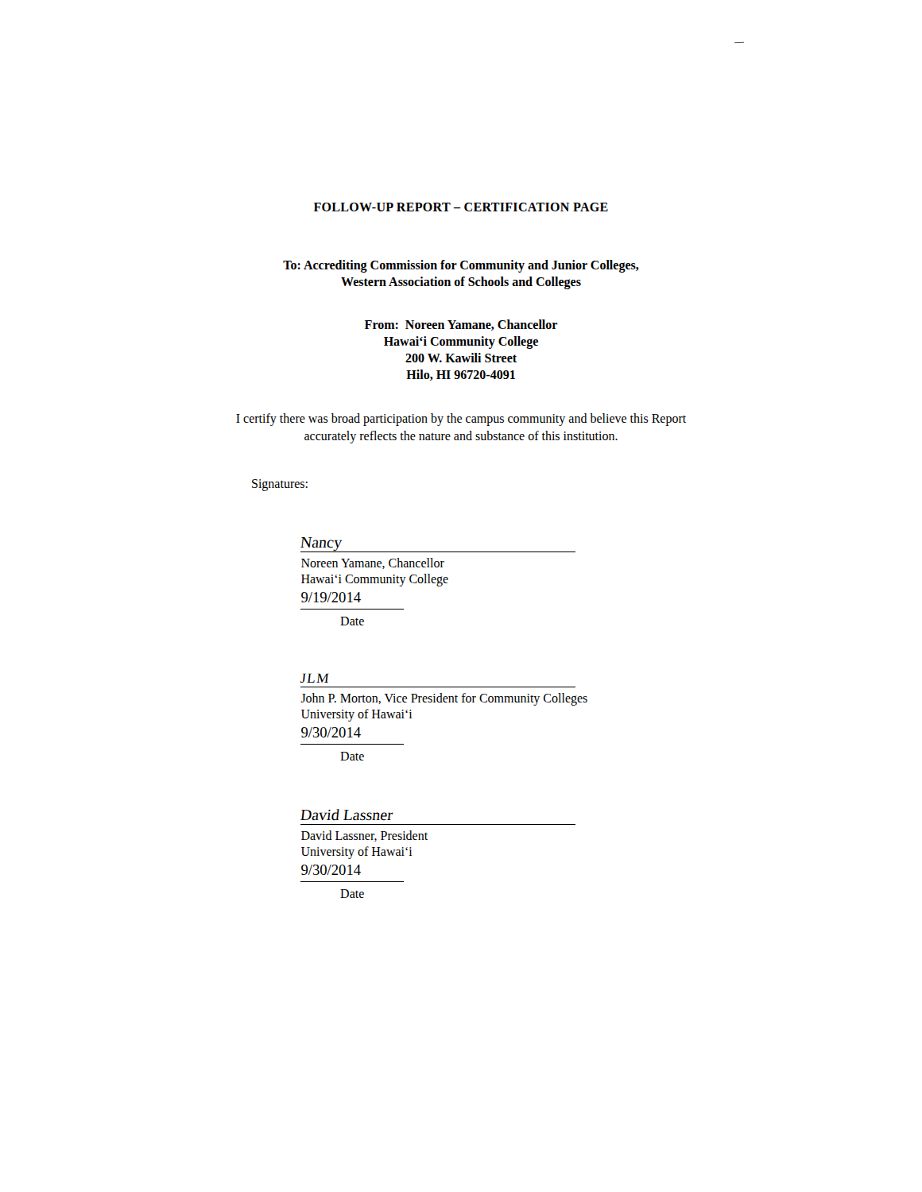FOLLOW-UP REPORT – CERTIFICATION PAGE
To: Accrediting Commission for Community and Junior Colleges,
Western Association of Schools and Colleges
From: Noreen Yamane, Chancellor
Hawai‘i Community College
200 W. Kawili Street
Hilo, HI 96720-4091
I certify there was broad participation by the campus community and believe this Report
accurately reflects the nature and substance of this institution.
Signatures:
Nancy
Noreen Yamane, Chancellor
Hawai‘i Community College
9/19/2014
Date
J L M
John P. Morton, Vice President for Community Colleges
University of Hawai‘i
9/30/2014
Date
David Lassner
David Lassner, President
University of Hawai‘i
9/30/2014
Date